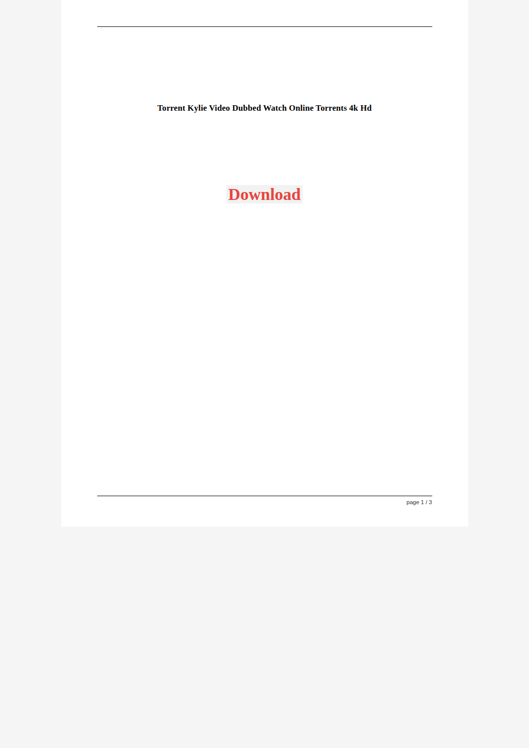Torrent Kylie Video Dubbed Watch Online Torrents 4k Hd
Download
page 1 / 3